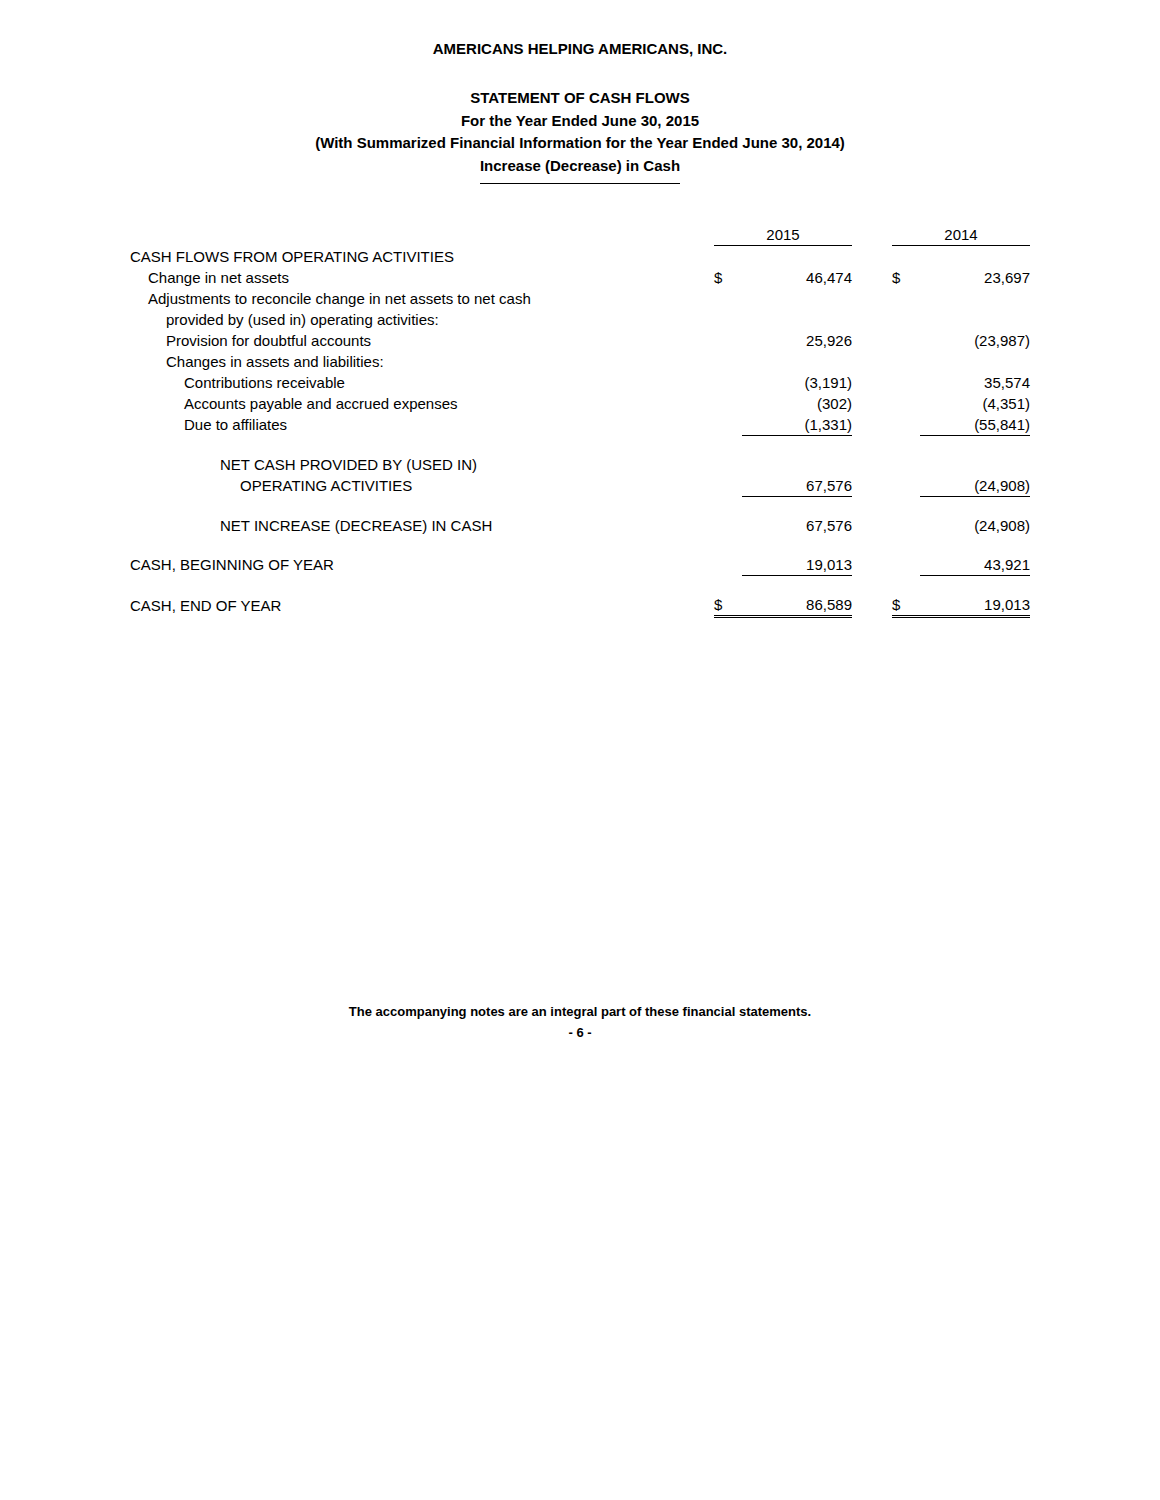AMERICANS HELPING AMERICANS, INC.
STATEMENT OF CASH FLOWS
For the Year Ended June 30, 2015
(With Summarized Financial Information for the Year Ended June 30, 2014)
Increase (Decrease) in Cash
| | | 2015 | | 2014 |
| CASH FLOWS FROM OPERATING ACTIVITIES | | | | | | |
| Change in net assets | | $ | 46,474 | | $ | 23,697 |
| Adjustments to reconcile change in net assets to net cash | | | | | | |
| provided by (used in) operating activities: | | | | | | |
| Provision for doubtful accounts | | | 25,926 | | | (23,987) |
| Changes in assets and liabilities: | | | | | | |
| Contributions receivable | | | (3,191) | | | 35,574 |
| Accounts payable and accrued expenses | | | (302) | | | (4,351) |
| Due to affiliates | | | (1,331) | | | (55,841) |
| NET CASH PROVIDED BY (USED IN) | | | | | | |
| OPERATING ACTIVITIES | | | 67,576 | | | (24,908) |
| NET INCREASE (DECREASE) IN CASH | | | 67,576 | | | (24,908) |
| CASH, BEGINNING OF YEAR | | | 19,013 | | | 43,921 |
| CASH, END OF YEAR | | $ | 86,589 | | $ | 19,013 |
The accompanying notes are an integral part of these financial statements.
- 6 -